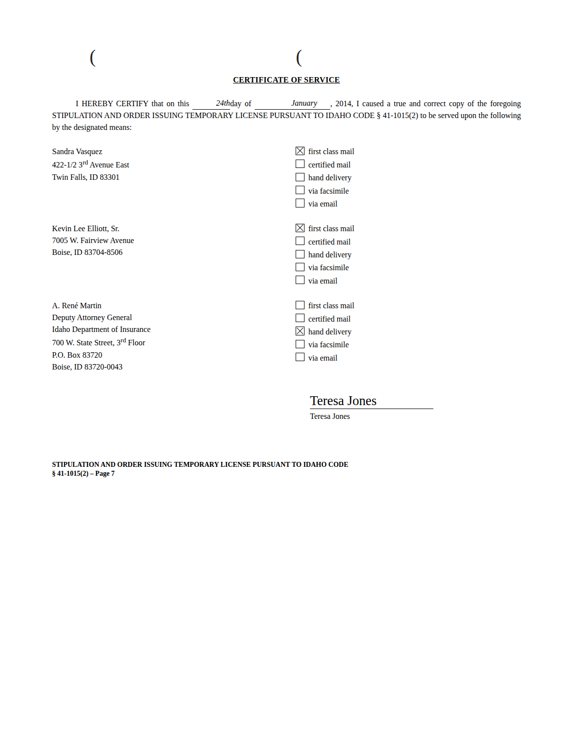( (
CERTIFICATE OF SERVICE
I HEREBY CERTIFY that on this 24thday of January, 2014, I caused a true and correct copy of the foregoing STIPULATION AND ORDER ISSUING TEMPORARY LICENSE PURSUANT TO IDAHO CODE § 41-1015(2) to be served upon the following by the designated means:
| Sandra Vasquez 422-1/2 3 rd Avenue East Twin Falls, ID 83301 | first class mail certified mail hand delivery via facsimile via email |
| Kevin Lee Elliott, Sr. 7005 W. Fairview Avenue Boise, ID 83704-8506 | first class mail certified mail hand delivery via facsimile via email |
| A. René Martin Deputy Attorney General Idaho Department of Insurance 700 W. State Street, 3 rd Floor P.O. Box 83720 Boise, ID 83720-0043 | first class mail certified mail hand delivery via facsimile via email |
Teresa Jones
Teresa Jones
STIPULATION AND ORDER ISSUING TEMPORARY LICENSE PURSUANT TO IDAHO CODE
§ 41-1015(2) – Page 7